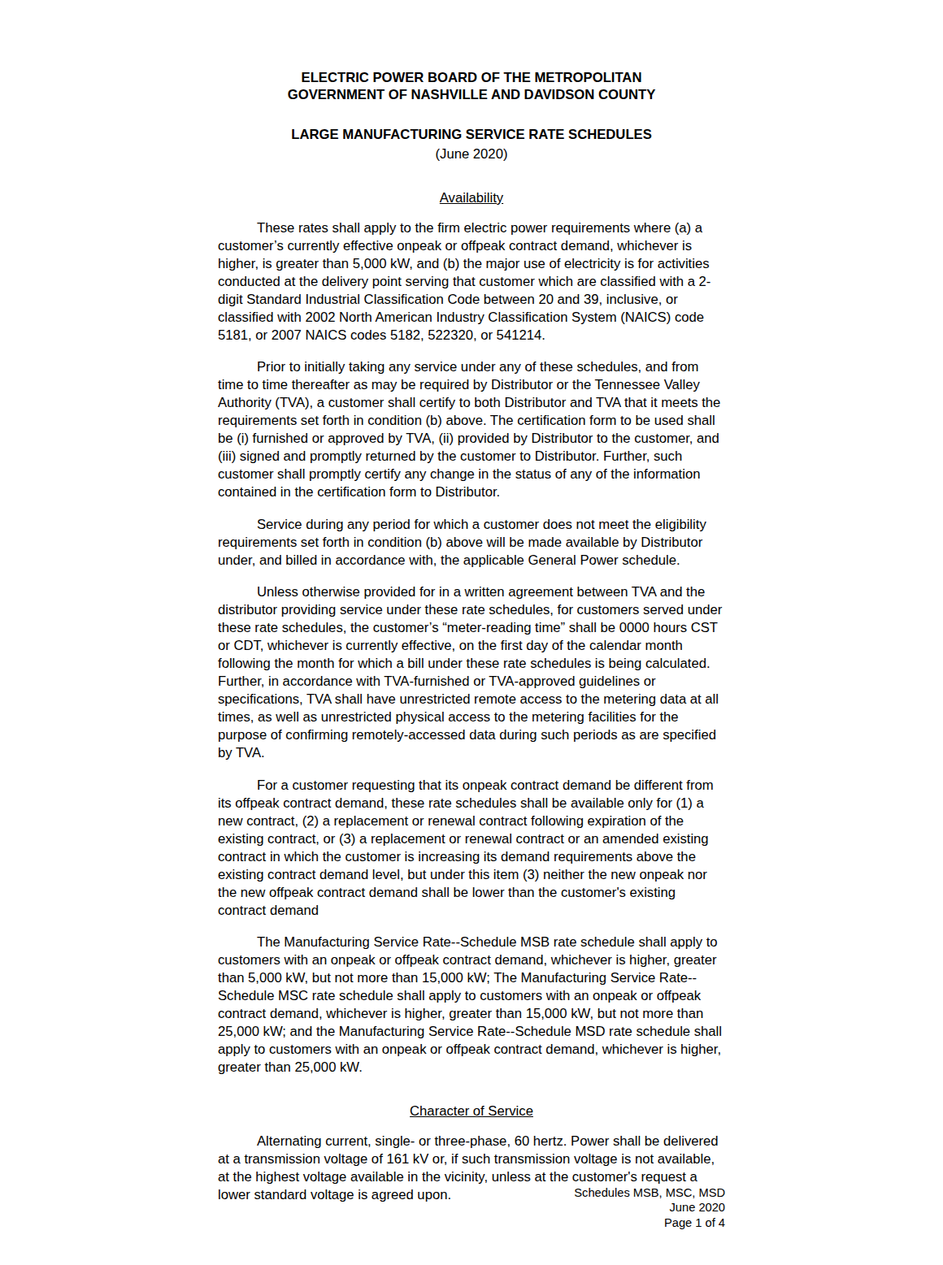ELECTRIC POWER BOARD OF THE METROPOLITAN GOVERNMENT OF NASHVILLE AND DAVIDSON COUNTY
LARGE MANUFACTURING SERVICE RATE SCHEDULES
(June 2020)
Availability
These rates shall apply to the firm electric power requirements where (a) a customer’s currently effective onpeak or offpeak contract demand, whichever is higher, is greater than 5,000 kW, and (b) the major use of electricity is for activities conducted at the delivery point serving that customer which are classified with a 2-digit Standard Industrial Classification Code between 20 and 39, inclusive, or classified with 2002 North American Industry Classification System (NAICS) code 5181, or 2007 NAICS codes 5182, 522320, or 541214.
Prior to initially taking any service under any of these schedules, and from time to time thereafter as may be required by Distributor or the Tennessee Valley Authority (TVA), a customer shall certify to both Distributor and TVA that it meets the requirements set forth in condition (b) above. The certification form to be used shall be (i) furnished or approved by TVA, (ii) provided by Distributor to the customer, and (iii) signed and promptly returned by the customer to Distributor. Further, such customer shall promptly certify any change in the status of any of the information contained in the certification form to Distributor.
Service during any period for which a customer does not meet the eligibility requirements set forth in condition (b) above will be made available by Distributor under, and billed in accordance with, the applicable General Power schedule.
Unless otherwise provided for in a written agreement between TVA and the distributor providing service under these rate schedules, for customers served under these rate schedules, the customer’s “meter-reading time” shall be 0000 hours CST or CDT, whichever is currently effective, on the first day of the calendar month following the month for which a bill under these rate schedules is being calculated. Further, in accordance with TVA-furnished or TVA-approved guidelines or specifications, TVA shall have unrestricted remote access to the metering data at all times, as well as unrestricted physical access to the metering facilities for the purpose of confirming remotely-accessed data during such periods as are specified by TVA.
For a customer requesting that its onpeak contract demand be different from its offpeak contract demand, these rate schedules shall be available only for (1) a new contract, (2) a replacement or renewal contract following expiration of the existing contract, or (3) a replacement or renewal contract or an amended existing contract in which the customer is increasing its demand requirements above the existing contract demand level, but under this item (3) neither the new onpeak nor the new offpeak contract demand shall be lower than the customer's existing contract demand
The Manufacturing Service Rate--Schedule MSB rate schedule shall apply to customers with an onpeak or offpeak contract demand, whichever is higher, greater than 5,000 kW, but not more than 15,000 kW; The Manufacturing Service Rate--Schedule MSC rate schedule shall apply to customers with an onpeak or offpeak contract demand, whichever is higher, greater than 15,000 kW, but not more than 25,000 kW; and the Manufacturing Service Rate--Schedule MSD rate schedule shall apply to customers with an onpeak or offpeak contract demand, whichever is higher, greater than 25,000 kW.
Character of Service
Alternating current, single- or three-phase, 60 hertz. Power shall be delivered at a transmission voltage of 161 kV or, if such transmission voltage is not available, at the highest voltage available in the vicinity, unless at the customer's request a lower standard voltage is agreed upon.
Schedules MSB, MSC, MSD
June 2020
Page 1 of 4